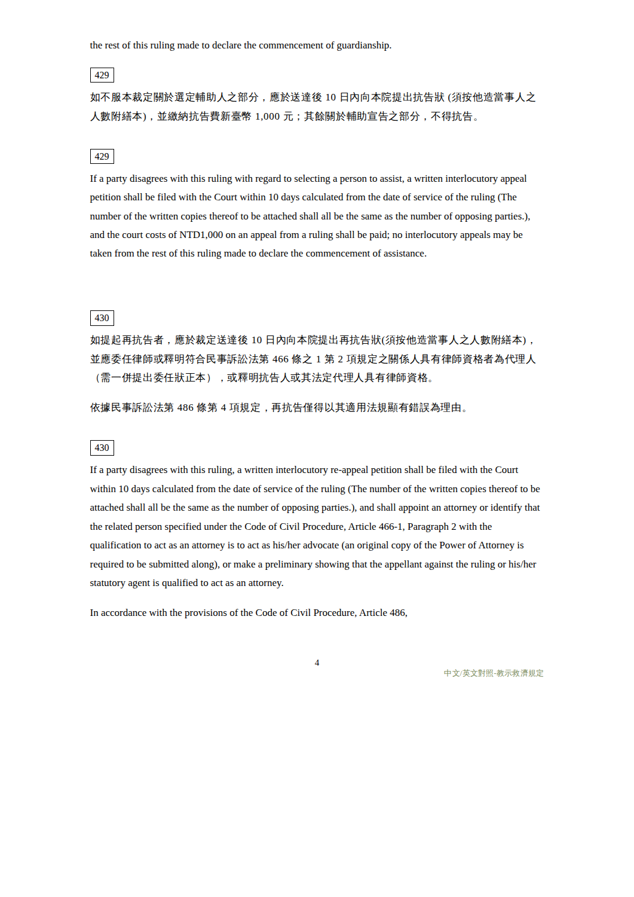the rest of this ruling made to declare the commencement of guardianship.
429
如不服本裁定關於選定輔助人之部分，應於送達後 10 日內向本院提出抗告狀 (須按他造當事人之人數附繕本)，並繳納抗告費新臺幣 1,000 元；其餘關於輔助宣告之部分，不得抗告。
429
If a party disagrees with this ruling with regard to selecting a person to assist, a written interlocutory appeal petition shall be filed with the Court within 10 days calculated from the date of service of the ruling (The number of the written copies thereof to be attached shall all be the same as the number of opposing parties.), and the court costs of NTD1,000 on an appeal from a ruling shall be paid; no interlocutory appeals may be taken from the rest of this ruling made to declare the commencement of assistance.
430
如提起再抗告者，應於裁定送達後 10 日內向本院提出再抗告狀(須按他造當事人之人數附繕本)，並應委任律師或釋明符合民事訴訟法第 466 條之 1 第 2 項規定之關係人具有律師資格者為代理人（需一併提出委任狀正本），或釋明抗告人或其法定代理人具有律師資格。
依據民事訴訟法第 486 條第 4 項規定，再抗告僅得以其適用法規顯有錯誤為理由。
430
If a party disagrees with this ruling, a written interlocutory re-appeal petition shall be filed with the Court within 10 days calculated from the date of service of the ruling (The number of the written copies thereof to be attached shall all be the same as the number of opposing parties.), and shall appoint an attorney or identify that the related person specified under the Code of Civil Procedure, Article 466-1, Paragraph 2 with the qualification to act as an attorney is to act as his/her advocate (an original copy of the Power of Attorney is required to be submitted along), or make a preliminary showing that the appellant against the ruling or his/her statutory agent is qualified to act as an attorney.
In accordance with the provisions of the Code of Civil Procedure, Article 486,
4
中文/英文對照-教示救濟規定